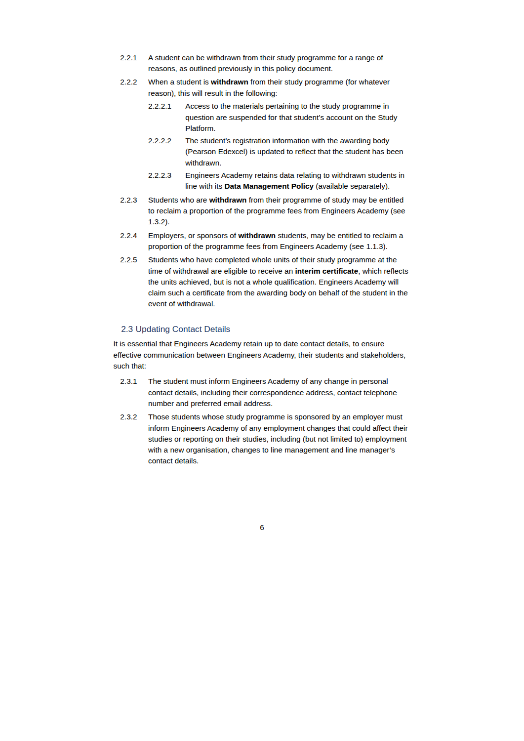2.2.1 A student can be withdrawn from their study programme for a range of reasons, as outlined previously in this policy document.
2.2.2 When a student is withdrawn from their study programme (for whatever reason), this will result in the following:
2.2.2.1 Access to the materials pertaining to the study programme in question are suspended for that student’s account on the Study Platform.
2.2.2.2 The student’s registration information with the awarding body (Pearson Edexcel) is updated to reflect that the student has been withdrawn.
2.2.2.3 Engineers Academy retains data relating to withdrawn students in line with its Data Management Policy (available separately).
2.2.3 Students who are withdrawn from their programme of study may be entitled to reclaim a proportion of the programme fees from Engineers Academy (see 1.3.2).
2.2.4 Employers, or sponsors of withdrawn students, may be entitled to reclaim a proportion of the programme fees from Engineers Academy (see 1.1.3).
2.2.5 Students who have completed whole units of their study programme at the time of withdrawal are eligible to receive an interim certificate, which reflects the units achieved, but is not a whole qualification. Engineers Academy will claim such a certificate from the awarding body on behalf of the student in the event of withdrawal.
2.3 Updating Contact Details
It is essential that Engineers Academy retain up to date contact details, to ensure effective communication between Engineers Academy, their students and stakeholders, such that:
2.3.1 The student must inform Engineers Academy of any change in personal contact details, including their correspondence address, contact telephone number and preferred email address.
2.3.2 Those students whose study programme is sponsored by an employer must inform Engineers Academy of any employment changes that could affect their studies or reporting on their studies, including (but not limited to) employment with a new organisation, changes to line management and line manager’s contact details.
6